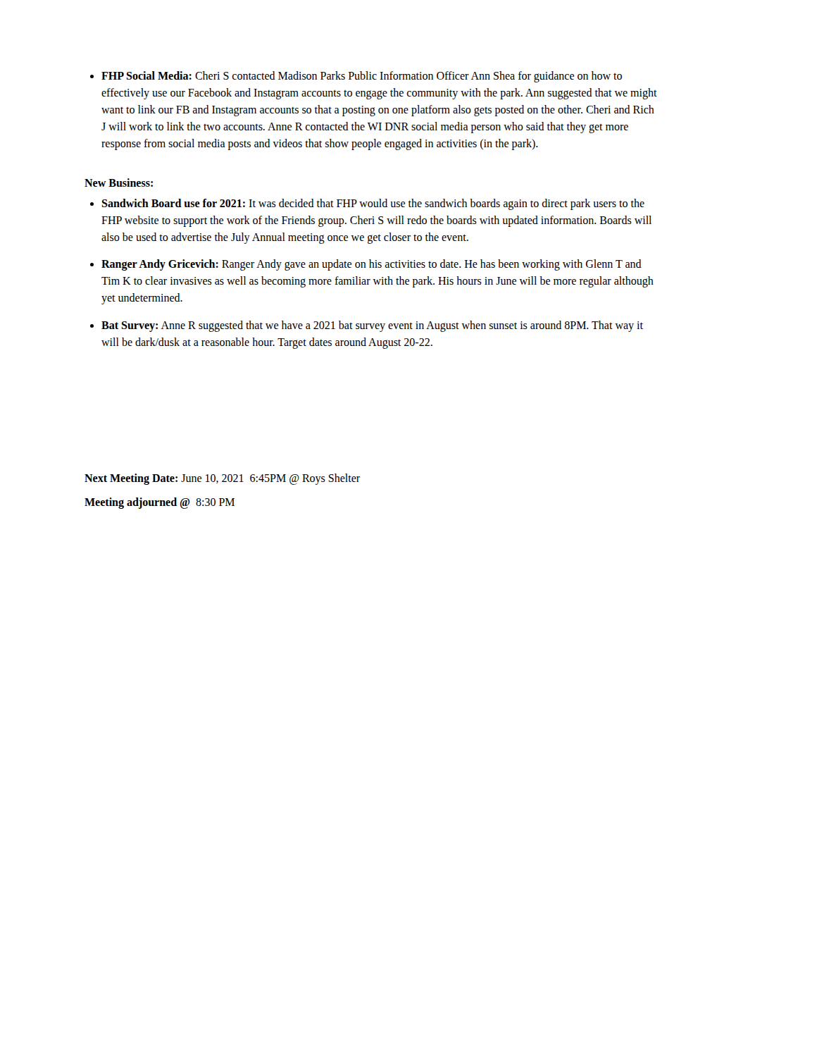FHP Social Media: Cheri S contacted Madison Parks Public Information Officer Ann Shea for guidance on how to effectively use our Facebook and Instagram accounts to engage the community with the park. Ann suggested that we might want to link our FB and Instagram accounts so that a posting on one platform also gets posted on the other. Cheri and Rich J will work to link the two accounts. Anne R contacted the WI DNR social media person who said that they get more response from social media posts and videos that show people engaged in activities (in the park).
New Business:
Sandwich Board use for 2021: It was decided that FHP would use the sandwich boards again to direct park users to the FHP website to support the work of the Friends group. Cheri S will redo the boards with updated information. Boards will also be used to advertise the July Annual meeting once we get closer to the event.
Ranger Andy Gricevich: Ranger Andy gave an update on his activities to date. He has been working with Glenn T and Tim K to clear invasives as well as becoming more familiar with the park. His hours in June will be more regular although yet undetermined.
Bat Survey: Anne R suggested that we have a 2021 bat survey event in August when sunset is around 8PM. That way it will be dark/dusk at a reasonable hour. Target dates around August 20-22.
Next Meeting Date: June 10, 2021 6:45PM @ Roys Shelter
Meeting adjourned @ 8:30 PM